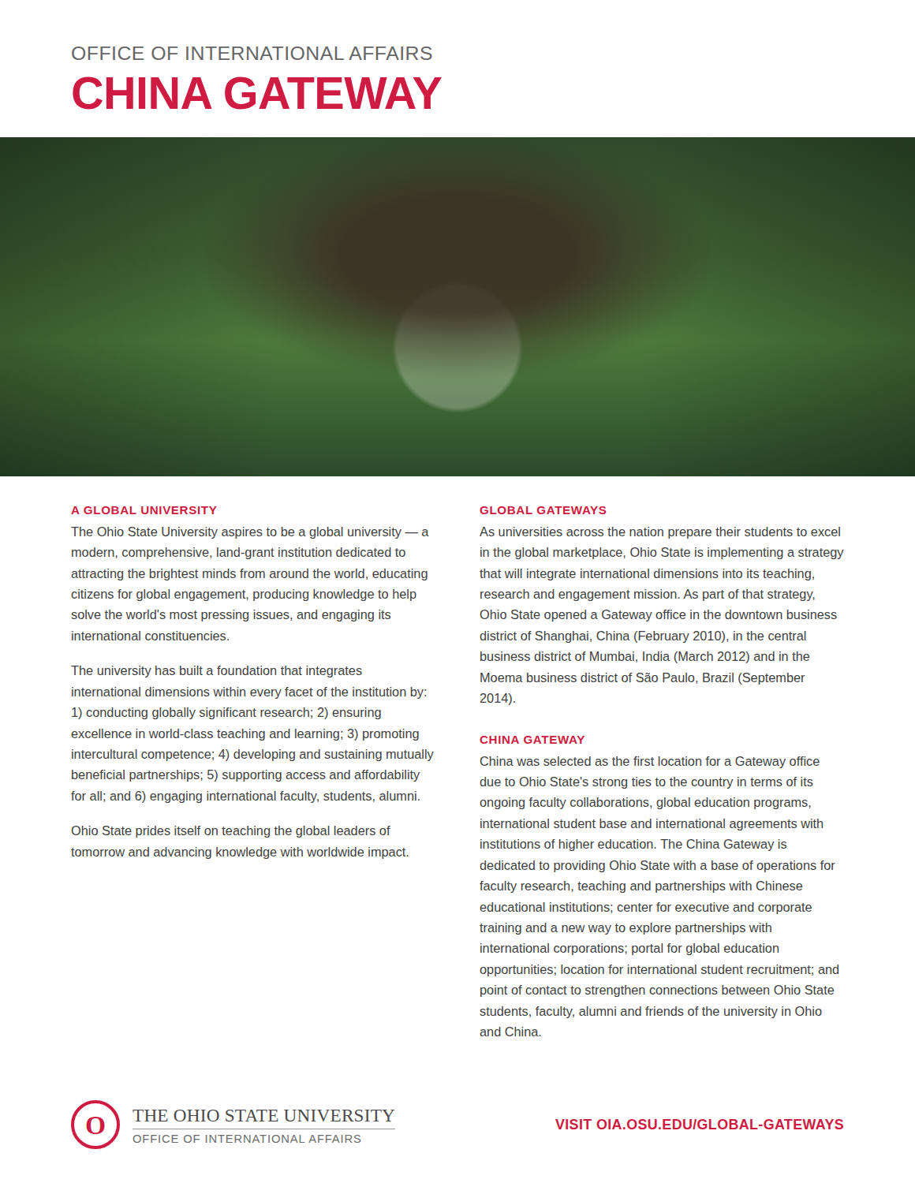Office of International Affairs
China Gateway
A Global University
The Ohio State University aspires to be a global university — a modern, comprehensive, land-grant institution dedicated to attracting the brightest minds from around the world, educating citizens for global engagement, producing knowledge to help solve the world's most pressing issues, and engaging its international constituencies.
The university has built a foundation that integrates international dimensions within every facet of the institution by: 1) conducting globally significant research; 2) ensuring excellence in world-class teaching and learning; 3) promoting intercultural competence; 4) developing and sustaining mutually beneficial partnerships; 5) supporting access and affordability for all; and 6) engaging international faculty, students, alumni.
Ohio State prides itself on teaching the global leaders of tomorrow and advancing knowledge with worldwide impact.
Global Gateways
As universities across the nation prepare their students to excel in the global marketplace, Ohio State is implementing a strategy that will integrate international dimensions into its teaching, research and engagement mission. As part of that strategy, Ohio State opened a Gateway office in the downtown business district of Shanghai, China (February 2010), in the central business district of Mumbai, India (March 2012) and in the Moema business district of São Paulo, Brazil (September 2014).
China Gateway
China was selected as the first location for a Gateway office due to Ohio State's strong ties to the country in terms of its ongoing faculty collaborations, global education programs, international student base and international agreements with institutions of higher education. The China Gateway is dedicated to providing Ohio State with a base of operations for faculty research, teaching and partnerships with Chinese educational institutions; center for executive and corporate training and a new way to explore partnerships with international corporations; portal for global education opportunities; location for international student recruitment; and point of contact to strengthen connections between Ohio State students, faculty, alumni and friends of the university in Ohio and China.
O
The Ohio State University Office of International Affairs
Visit oia.osu.edu/global-gateways